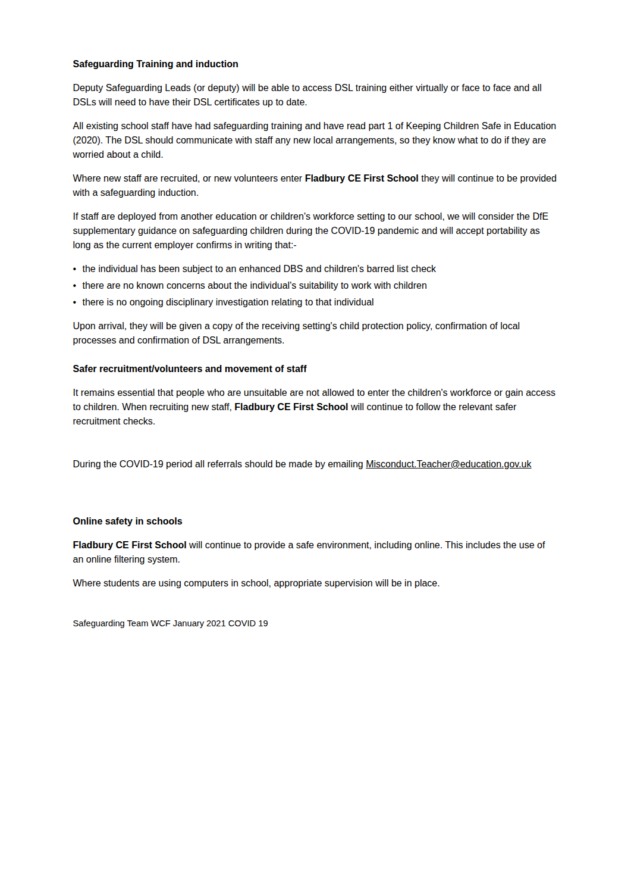Safeguarding Training and induction
Deputy Safeguarding Leads (or deputy) will be able to access DSL training either virtually or face to face and all DSLs will need to have their DSL certificates up to date.
All existing school staff have had safeguarding training and have read part 1 of Keeping Children Safe in Education (2020). The DSL should communicate with staff any new local arrangements, so they know what to do if they are worried about a child.
Where new staff are recruited, or new volunteers enter Fladbury CE First School they will continue to be provided with a safeguarding induction.
If staff are deployed from another education or children's workforce setting to our school, we will consider the DfE supplementary guidance on safeguarding children during the COVID-19 pandemic and will accept portability as long as the current employer confirms in writing that:-
the individual has been subject to an enhanced DBS and children's barred list check
there are no known concerns about the individual's suitability to work with children
there is no ongoing disciplinary investigation relating to that individual
Upon arrival, they will be given a copy of the receiving setting's child protection policy, confirmation of local processes and confirmation of DSL arrangements.
Safer recruitment/volunteers and movement of staff
It remains essential that people who are unsuitable are not allowed to enter the children's workforce or gain access to children. When recruiting new staff, Fladbury CE First School will continue to follow the relevant safer recruitment checks.
During the COVID-19 period all referrals should be made by emailing Misconduct.Teacher@education.gov.uk
Online safety in schools
Fladbury CE First School will continue to provide a safe environment, including online. This includes the use of an online filtering system.
Where students are using computers in school, appropriate supervision will be in place.
Safeguarding Team WCF January 2021 COVID 19